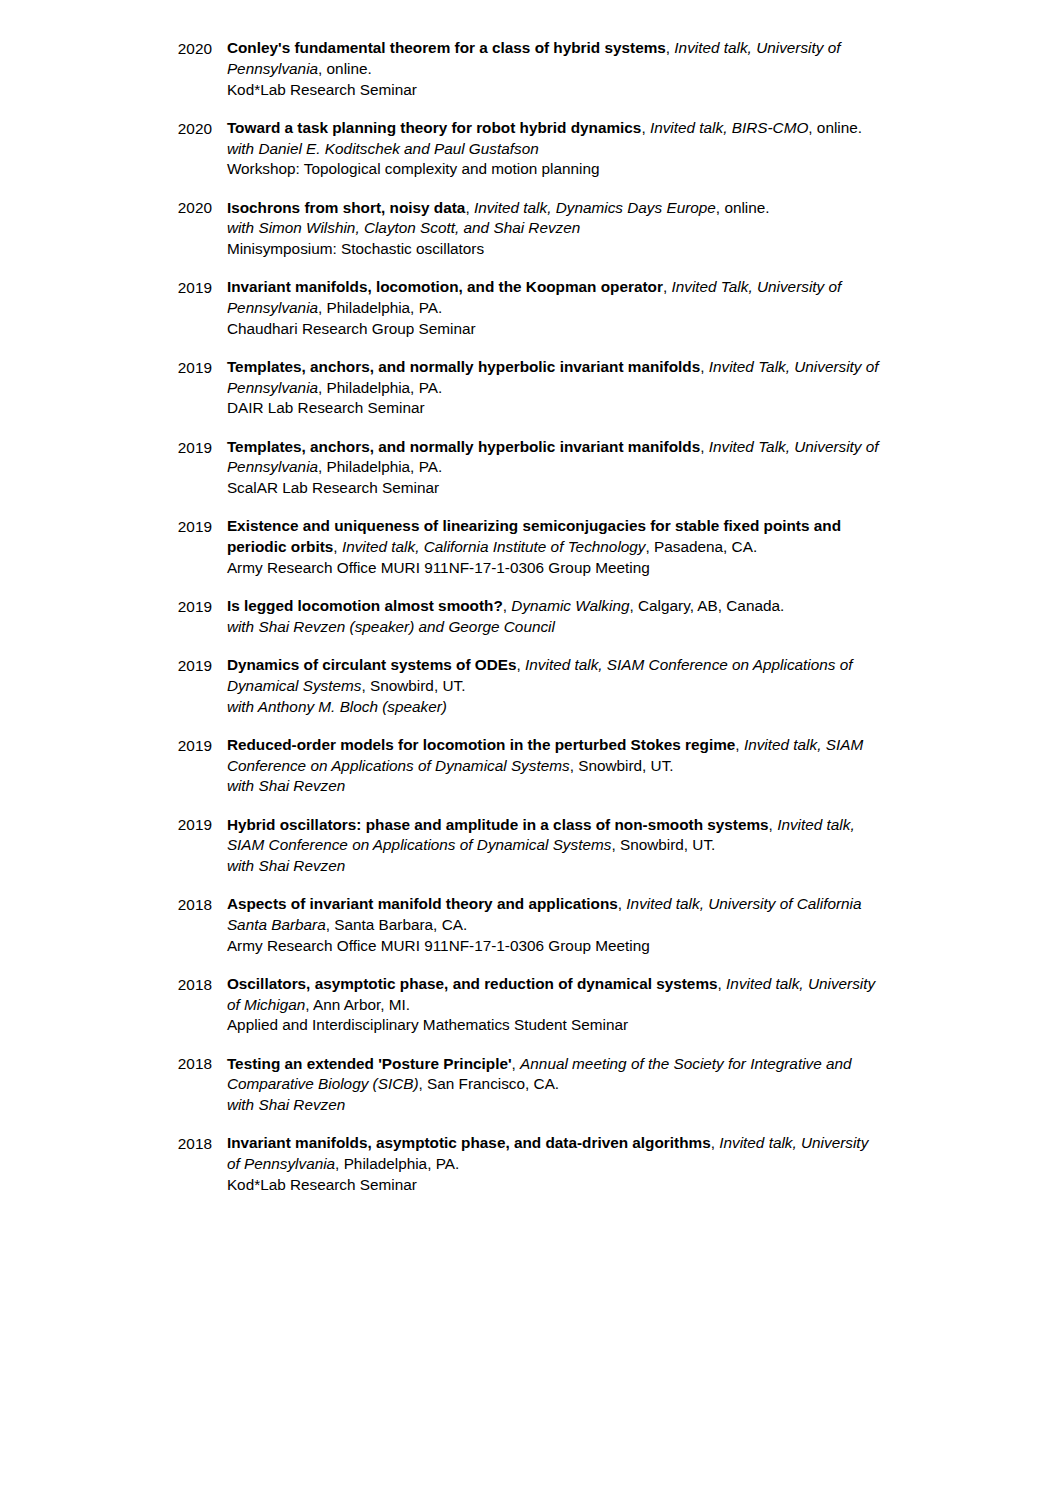2020
Conley's fundamental theorem for a class of hybrid systems, Invited talk, University of Pennsylvania, online. Kod*Lab Research Seminar
2020
Toward a task planning theory for robot hybrid dynamics, Invited talk, BIRS-CMO, online. with Daniel E. Koditschek and Paul Gustafson Workshop: Topological complexity and motion planning
2020
Isochrons from short, noisy data, Invited talk, Dynamics Days Europe, online. with Simon Wilshin, Clayton Scott, and Shai Revzen Minisymposium: Stochastic oscillators
2019
Invariant manifolds, locomotion, and the Koopman operator, Invited Talk, University of Pennsylvania, Philadelphia, PA. Chaudhari Research Group Seminar
2019
Templates, anchors, and normally hyperbolic invariant manifolds, Invited Talk, University of Pennsylvania, Philadelphia, PA. DAIR Lab Research Seminar
2019
Templates, anchors, and normally hyperbolic invariant manifolds, Invited Talk, University of Pennsylvania, Philadelphia, PA. ScalAR Lab Research Seminar
2019
Existence and uniqueness of linearizing semiconjugacies for stable fixed points and periodic orbits, Invited talk, California Institute of Technology, Pasadena, CA. Army Research Office MURI 911NF-17-1-0306 Group Meeting
2019
Is legged locomotion almost smooth?, Dynamic Walking, Calgary, AB, Canada. with Shai Revzen (speaker) and George Council
2019
Dynamics of circulant systems of ODEs, Invited talk, SIAM Conference on Applications of Dynamical Systems, Snowbird, UT. with Anthony M. Bloch (speaker)
2019
Reduced-order models for locomotion in the perturbed Stokes regime, Invited talk, SIAM Conference on Applications of Dynamical Systems, Snowbird, UT. with Shai Revzen
2019
Hybrid oscillators: phase and amplitude in a class of non-smooth systems, Invited talk, SIAM Conference on Applications of Dynamical Systems, Snowbird, UT. with Shai Revzen
2018
Aspects of invariant manifold theory and applications, Invited talk, University of California Santa Barbara, Santa Barbara, CA. Army Research Office MURI 911NF-17-1-0306 Group Meeting
2018
Oscillators, asymptotic phase, and reduction of dynamical systems, Invited talk, University of Michigan, Ann Arbor, MI. Applied and Interdisciplinary Mathematics Student Seminar
2018
Testing an extended 'Posture Principle', Annual meeting of the Society for Integrative and Comparative Biology (SICB), San Francisco, CA. with Shai Revzen
2018
Invariant manifolds, asymptotic phase, and data-driven algorithms, Invited talk, University of Pennsylvania, Philadelphia, PA. Kod*Lab Research Seminar